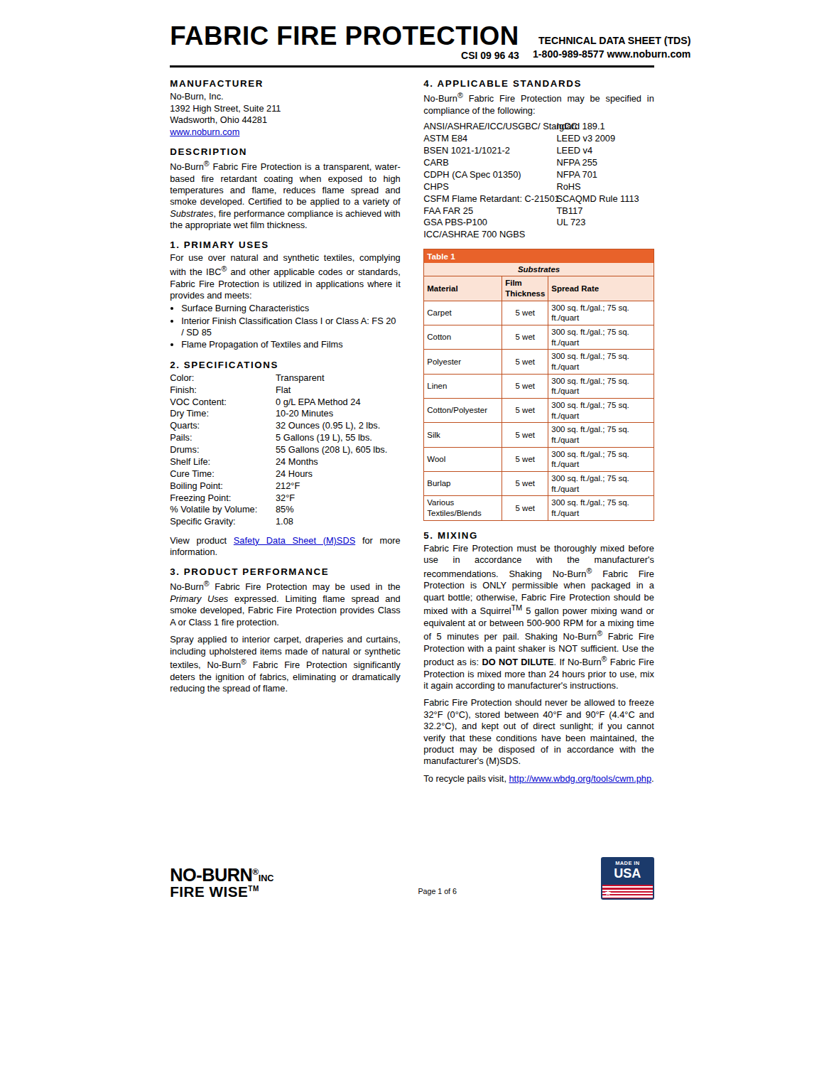FABRIC FIRE PROTECTION
CSI 09 96 43
TECHNICAL DATA SHEET (TDS)
1-800-989-8577 www.noburn.com
Manufacturer
No-Burn, Inc.
1392 High Street, Suite 211
Wadsworth, Ohio 44281
www.noburn.com
Description
No-Burn® Fabric Fire Protection is a transparent, water-based fire retardant coating when exposed to high temperatures and flame, reduces flame spread and smoke developed. Certified to be applied to a variety of Substrates, fire performance compliance is achieved with the appropriate wet film thickness.
1. Primary Uses
For use over natural and synthetic textiles, complying with the IBC® and other applicable codes or standards, Fabric Fire Protection is utilized in applications where it provides and meets:
Surface Burning Characteristics
Interior Finish Classification Class I or Class A: FS 20 / SD 85
Flame Propagation of Textiles and Films
2. Specifications
Color:
Transparent
Finish:
Flat
VOC Content:
0 g/L EPA Method 24
Dry Time:
10-20 Minutes
Quarts:
32 Ounces (0.95 L), 2 lbs.
Pails:
5 Gallons (19 L), 55 lbs.
Drums:
55 Gallons (208 L), 605 lbs.
Shelf Life:
24 Months
Cure Time:
24 Hours
Boiling Point:
212°F
Freezing Point:
32°F
% Volatile by Volume:
85%
Specific Gravity:
1.08
View product Safety Data Sheet (M)SDS for more information.
3. Product Performance
No-Burn® Fabric Fire Protection may be used in the Primary Uses expressed. Limiting flame spread and smoke developed, Fabric Fire Protection provides Class A or Class 1 fire protection.
Spray applied to interior carpet, draperies and curtains, including upholstered items made of natural or synthetic textiles, No-Burn® Fabric Fire Protection significantly deters the ignition of fabrics, eliminating or dramatically reducing the spread of flame.
4. Applicable Standards
No-Burn® Fabric Fire Protection may be specified in compliance of the following:
ANSI/ASHRAE/ICC/USGBC/ Standard 189.1
IgCC
ASTM E84
LEED v3 2009
BSEN 1021-1/1021-2
LEED v4
CARB
NFPA 255
CDPH (CA Spec 01350)
NFPA 701
CHPS
RoHS
CSFM Flame Retardant: C-21501
SCAQMD Rule 1113
FAA FAR 25
TB117
GSA PBS-P100
UL 723
ICC/ASHRAE 700 NGBS
Table 1
| Substrates |
| --- |
| Material | Film Thickness | Spread Rate |
| Carpet | 5 wet | 300 sq. ft./gal.; 75 sq. ft./quart |
| Cotton | 5 wet | 300 sq. ft./gal.; 75 sq. ft./quart |
| Polyester | 5 wet | 300 sq. ft./gal.; 75 sq. ft./quart |
| Linen | 5 wet | 300 sq. ft./gal.; 75 sq. ft./quart |
| Cotton/Polyester | 5 wet | 300 sq. ft./gal.; 75 sq. ft./quart |
| Silk | 5 wet | 300 sq. ft./gal.; 75 sq. ft./quart |
| Wool | 5 wet | 300 sq. ft./gal.; 75 sq. ft./quart |
| Burlap | 5 wet | 300 sq. ft./gal.; 75 sq. ft./quart |
| Various Textiles/Blends | 5 wet | 300 sq. ft./gal.; 75 sq. ft./quart |
5. Mixing
Fabric Fire Protection must be thoroughly mixed before use in accordance with the manufacturer's recommendations. Shaking No-Burn® Fabric Fire Protection is ONLY permissible when packaged in a quart bottle; otherwise, Fabric Fire Protection should be mixed with a SquirrelTM 5 gallon power mixing wand or equivalent at or between 500-900 RPM for a mixing time of 5 minutes per pail. Shaking No-Burn® Fabric Fire Protection with a paint shaker is NOT sufficient. Use the product as is: DO NOT DILUTE. If No-Burn® Fabric Fire Protection is mixed more than 24 hours prior to use, mix it again according to manufacturer's instructions.
Fabric Fire Protection should never be allowed to freeze 32°F (0°C), stored between 40°F and 90°F (4.4°C and 32.2°C), and kept out of direct sunlight; if you cannot verify that these conditions have been maintained, the product may be disposed of in accordance with the manufacturer's (M)SDS.
To recycle pails visit, http://www.wbdg.org/tools/cwm.php.
NO-BURN®INC
FIRE WISETM
Page 1 of 6
MADE IN
USA
★